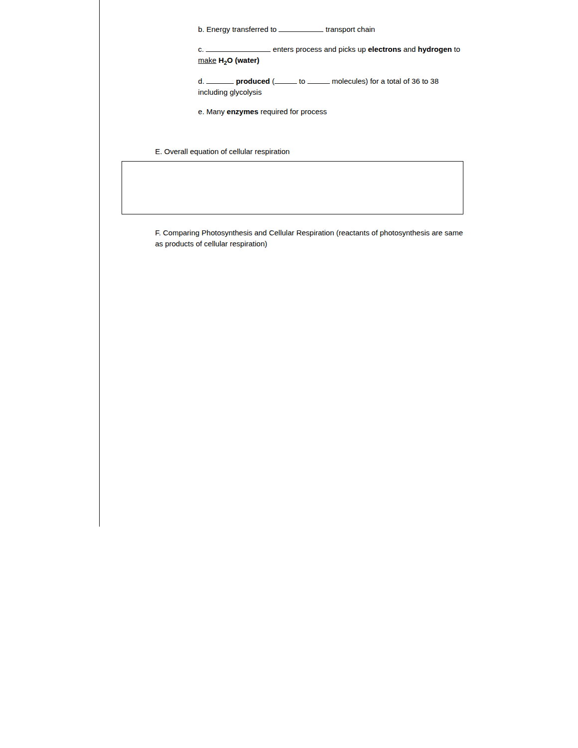b. Energy transferred to transport chain
c. enters process and picks up electrons and hydrogen to make H2O (water)
d. produced ( to molecules) for a total of 36 to 38 including glycolysis
e. Many enzymes required for process
E. Overall equation of cellular respiration
F. Comparing Photosynthesis and Cellular Respiration (reactants of photosynthesis are same as products of cellular respiration)